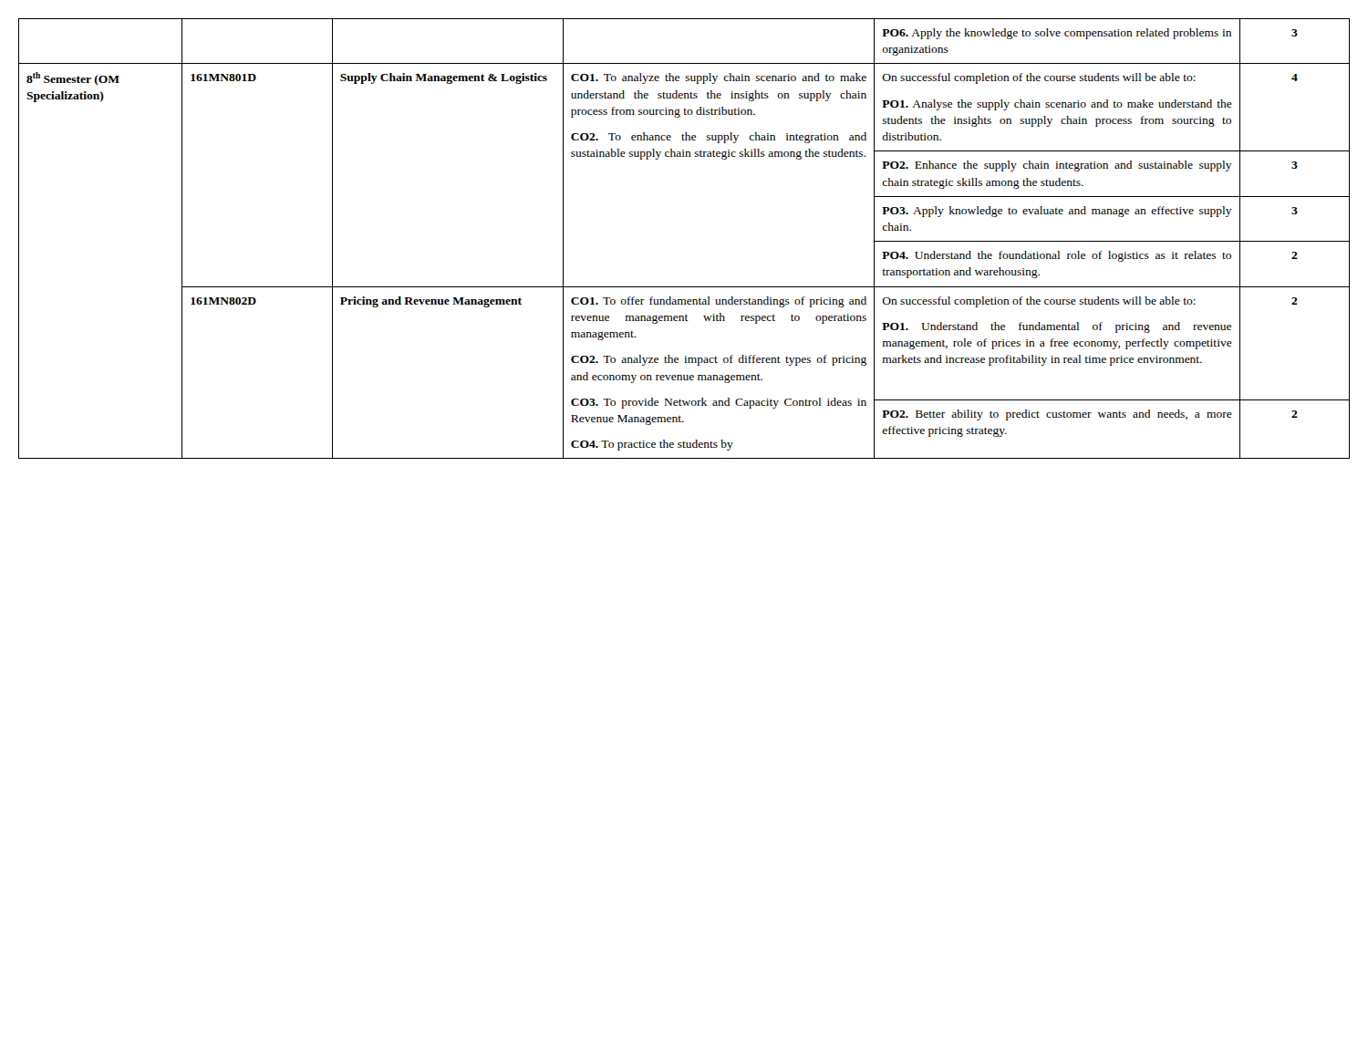| | | | | PO6. Apply the knowledge to solve compensation related problems in organizations | 3 |
| 8 th Semester (OM Specialization) | 161MN801D | Supply Chain Management & Logistics | CO1. To analyze the supply chain scenario and to make understand the students the insights on supply chain process from sourcing to distribution. CO2. To enhance the supply chain integration and sustainable supply chain strategic skills among the students. | On successful completion of the course students will be able to: PO1. Analyse the supply chain scenario and to make understand the students the insights on supply chain process from sourcing to distribution. | 4 |
| PO2. Enhance the supply chain integration and sustainable supply chain strategic skills among the students. | 3 |
| PO3. Apply knowledge to evaluate and manage an effective supply chain. | 3 |
| PO4. Understand the foundational role of logistics as it relates to transportation and warehousing. | 2 |
| 161MN802D | Pricing and Revenue Management | CO1. To offer fundamental understandings of pricing and revenue management with respect to operations management. CO2. To analyze the impact of different types of pricing and economy on revenue management. CO3. To provide Network and Capacity Control ideas in Revenue Management. CO4. To practice the students by | On successful completion of the course students will be able to: PO1. Understand the fundamental of pricing and revenue management, role of prices in a free economy, perfectly competitive markets and increase profitability in real time price environment. | 2 |
| PO2. Better ability to predict customer wants and needs, a more effective pricing strategy. | 2 |